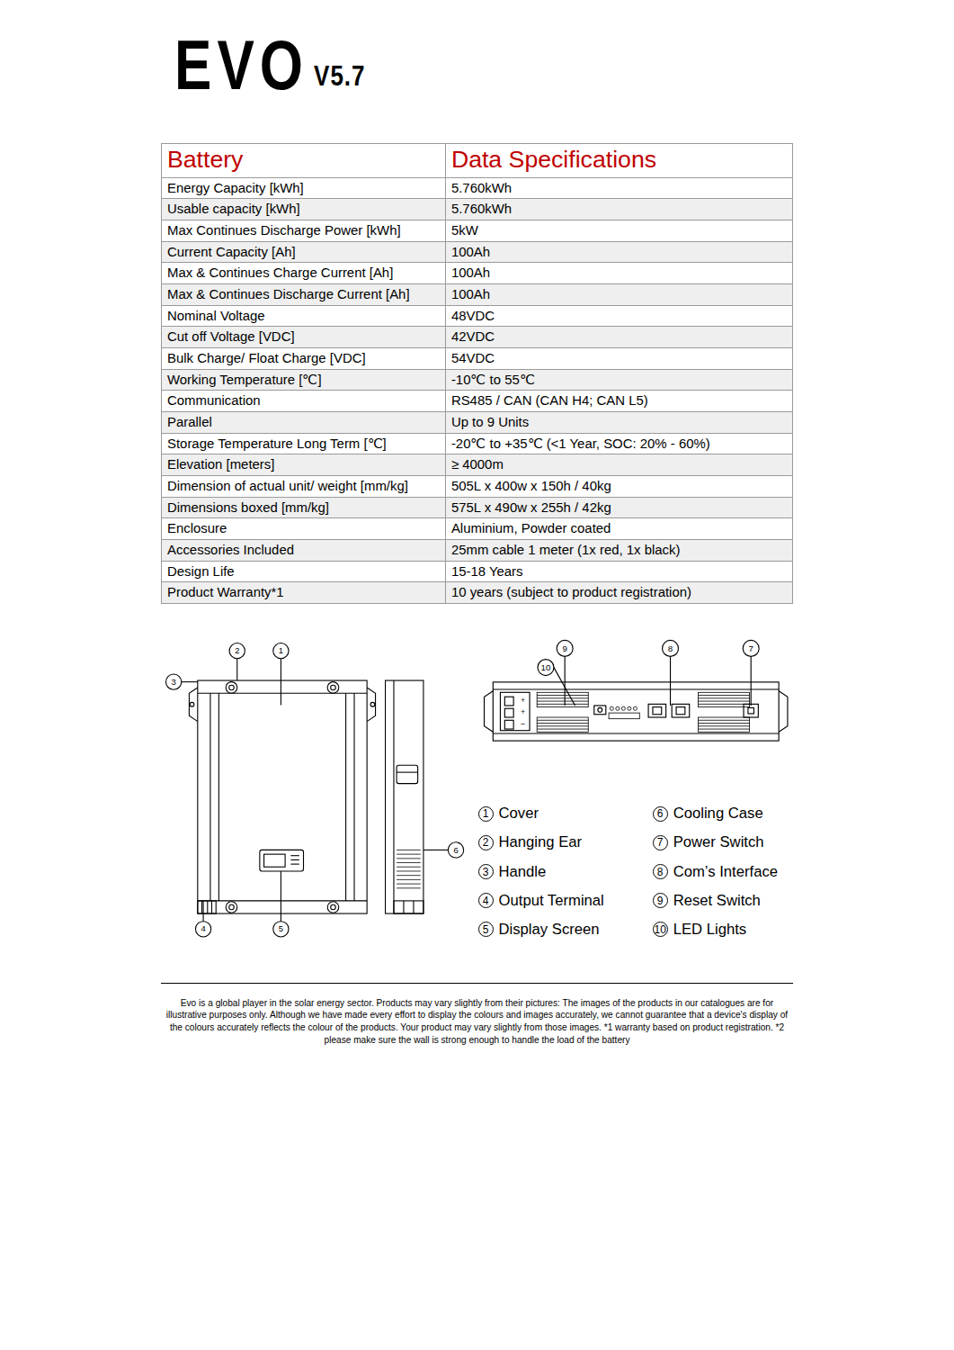EVO V5.7
| Battery | Data Specifications |
| --- | --- |
| Energy Capacity [kWh] | 5.760kWh |
| Usable capacity [kWh] | 5.760kWh |
| Max Continues Discharge Power [kWh] | 5kW |
| Current Capacity [Ah] | 100Ah |
| Max & Continues Charge Current [Ah] | 100Ah |
| Max & Continues Discharge Current [Ah] | 100Ah |
| Nominal Voltage | 48VDC |
| Cut off Voltage [VDC] | 42VDC |
| Bulk Charge/ Float Charge [VDC] | 54VDC |
| Working Temperature [℃] | -10℃ to 55℃ |
| Communication | RS485 / CAN (CAN H4; CAN L5) |
| Parallel | Up to 9 Units |
| Storage Temperature Long Term [℃] | -20℃ to +35℃ (<1 Year, SOC: 20% - 60%) |
| Elevation [meters] | ≥ 4000m |
| Dimension of actual unit/ weight [mm/kg] | 505L x 400w x 150h / 40kg |
| Dimensions boxed [mm/kg] | 575L x 490w x 255h / 42kg |
| Enclosure | Aluminium, Powder coated |
| Accessories Included | 25mm cable 1 meter (1x red, 1x black) |
| Design Life | 15-18 Years |
| Product Warranty*1 | 10 years (subject to product registration) |
2 1 3 4 5 6
+ + – 9 10 8 7
1 Cover
6 Cooling Case
2 Hanging Ear
7 Power Switch
3 Handle
8 Com’s Interface
4 Output Terminal
9 Reset Switch
5 Display Screen
10 LED Lights
Evo is a global player in the solar energy sector. Products may vary slightly from their pictures: The images of the products in our catalogues are for illustrative purposes only. Although we have made every effort to display the colours and images accurately, we cannot guarantee that a device's display of the colours accurately reflects the colour of the products. Your product may vary slightly from those images. *1 warranty based on product registration. *2 please make sure the wall is strong enough to handle the load of the battery